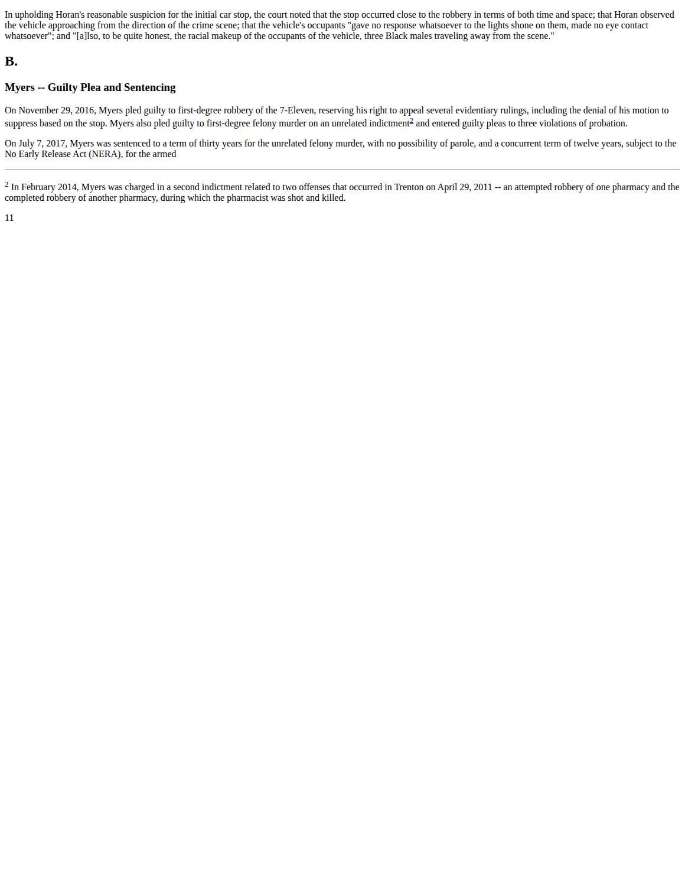In upholding Horan's reasonable suspicion for the initial car stop, the court noted that the stop occurred close to the robbery in terms of both time and space; that Horan observed the vehicle approaching from the direction of the crime scene; that the vehicle's occupants "gave no response whatsoever to the lights shone on them, made no eye contact whatsoever"; and "[a]lso, to be quite honest, the racial makeup of the occupants of the vehicle, three Black males traveling away from the scene."
B.
Myers -- Guilty Plea and Sentencing
On November 29, 2016, Myers pled guilty to first-degree robbery of the 7-Eleven, reserving his right to appeal several evidentiary rulings, including the denial of his motion to suppress based on the stop. Myers also pled guilty to first-degree felony murder on an unrelated indictment2 and entered guilty pleas to three violations of probation.
On July 7, 2017, Myers was sentenced to a term of thirty years for the unrelated felony murder, with no possibility of parole, and a concurrent term of twelve years, subject to the No Early Release Act (NERA), for the armed
2 In February 2014, Myers was charged in a second indictment related to two offenses that occurred in Trenton on April 29, 2011 -- an attempted robbery of one pharmacy and the completed robbery of another pharmacy, during which the pharmacist was shot and killed.
11